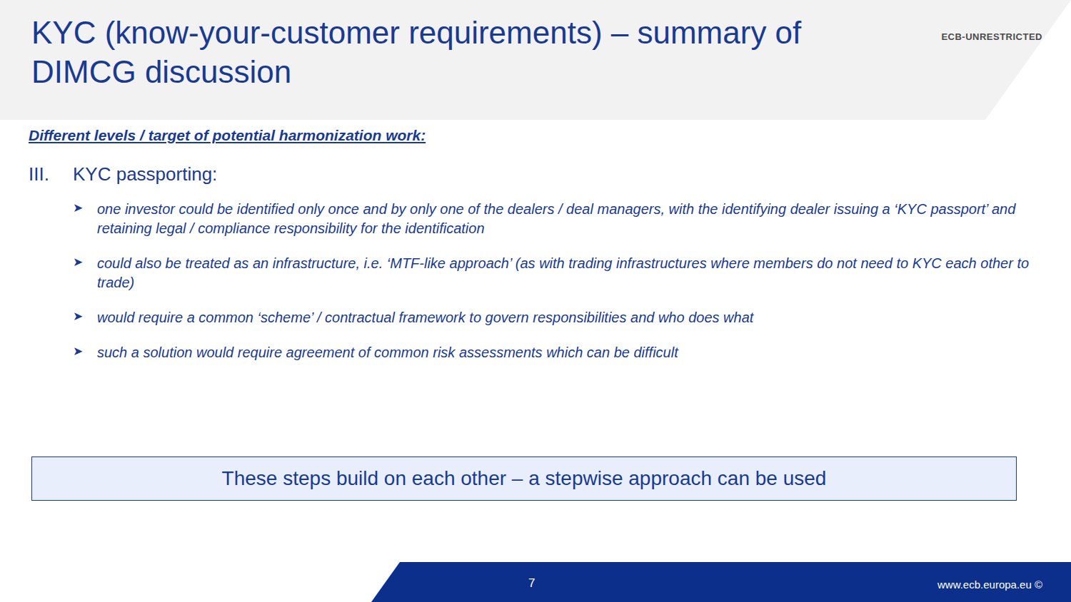ECB-UNRESTRICTED
KYC (know-your-customer requirements) – summary of DIMCG discussion
Different levels / target of potential harmonization work:
III. KYC passporting:
one investor could be identified only once and by only one of the dealers / deal managers, with the identifying dealer issuing a ‘KYC passport’ and retaining legal / compliance responsibility for the identification
could also be treated as an infrastructure, i.e. ‘MTF-like approach’ (as with trading infrastructures where members do not need to KYC each other to trade)
would require a common ‘scheme’ / contractual framework to govern responsibilities and who does what
such a solution would require agreement of common risk assessments which can be difficult
These steps build on each other – a stepwise approach can be used
7
www.ecb.europa.eu ©